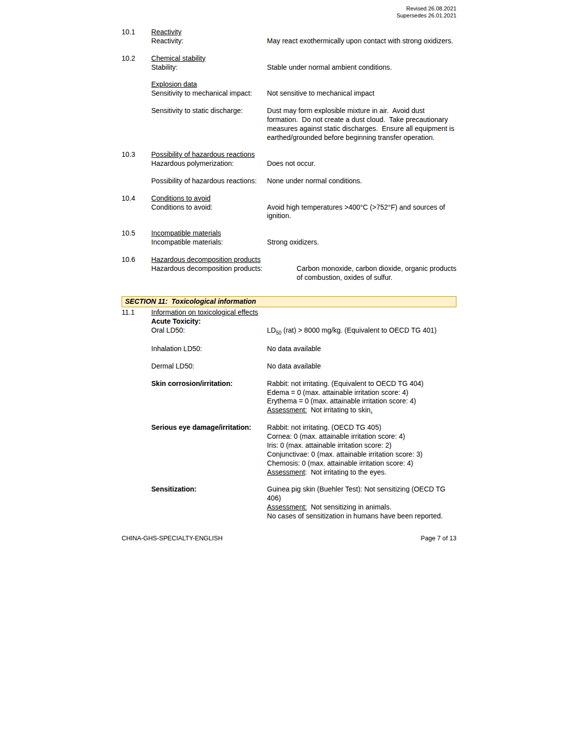Revised 26.08.2021
Supersedes 26.01.2021
| 10.1 | Reactivity | |
| | Reactivity: | May react exothermically upon contact with strong oxidizers. |
| 10.2 | Chemical stability | |
| | Stability: | Stable under normal ambient conditions. |
| | Explosion data | |
| | Sensitivity to mechanical impact: | Not sensitive to mechanical impact |
| | Sensitivity to static discharge: | Dust may form explosible mixture in air. Avoid dust formation. Do not create a dust cloud. Take precautionary measures against static discharges. Ensure all equipment is earthed/grounded before beginning transfer operation. |
| 10.3 | Possibility of hazardous reactions | |
| | Hazardous polymerization: | Does not occur. |
| | Possibility of hazardous reactions: | None under normal conditions. |
| 10.4 | Conditions to avoid | |
| | Conditions to avoid: | Avoid high temperatures >400°C (>752°F) and sources of ignition. |
| 10.5 | Incompatible materials | |
| | Incompatible materials: | Strong oxidizers. |
| 10.6 | Hazardous decomposition products |
| | Hazardous decomposition products: | Carbon monoxide, carbon dioxide, organic products of combustion, oxides of sulfur. |
SECTION 11: Toxicological information
| 11.1 | Information on toxicological effects |
| | Acute Toxicity: |
| | Oral LD50: | LD 50 (rat) > 8000 mg/kg. (Equivalent to OECD TG 401) |
| | Inhalation LD50: | No data available |
| | Dermal LD50: | No data available |
| | Skin corrosion/irritation: | Rabbit: not irritating. (Equivalent to OECD TG 404) |
| | | Edema = 0 (max. attainable irritation score: 4) |
| | | Erythema = 0 (max. attainable irritation score: 4) |
| | | Assessment: Not irritating to skin . |
| | Serious eye damage/irritation: | Rabbit: not irritating. (OECD TG 405) |
| | | Cornea: 0 (max. attainable irritation score: 4) |
| | | Iris: 0 (max. attainable irritation score: 2) |
| | | Conjunctivae: 0 (max. attainable irritation score: 3) |
| | | Chemosis: 0 (max. attainable irritation score: 4) |
| | | Assessment : Not irritating to the eyes. |
| | Sensitization: | Guinea pig skin (Buehler Test): Not sensitizing (OECD TG 406) |
| | | Assessment: Not sensitizing in animals. |
| | | No cases of sensitization in humans have been reported. |
CHINA-GHS-SPECIALTY-ENGLISH Page 7 of 13